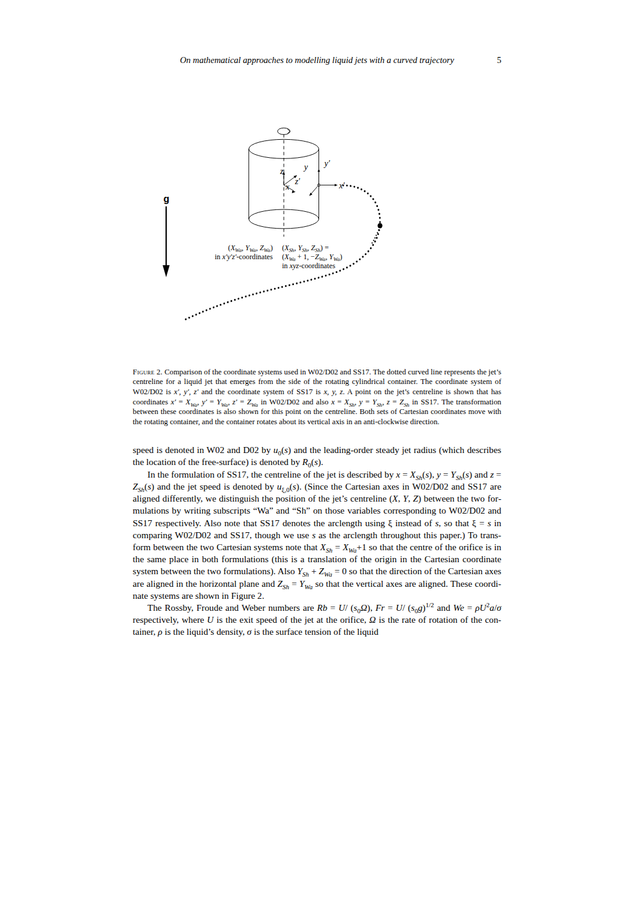On mathematical approaches to modelling liquid jets with a curved trajectory 5
g
z y x z′ y′ x′
(XWa, YWa, ZWa)
in x′y′z′-coordinates
(XSh, YSh, ZSh) =
(XWa + 1, −ZWa, YWa)
in xyz-coordinates
Figure 2. Comparison of the coordinate systems used in W02/D02 and SS17. The dotted curved line represents the jet’s centreline for a liquid jet that emerges from the side of the rotating cylindrical container. The coordinate system of W02/D02 is x′, y′, z′ and the coordinate system of SS17 is x, y, z. A point on the jet’s centreline is shown that has coordinates x′ = XWa, y′ = YWa, z′ = ZWa in W02/D02 and also x = XSh, y = YSh, z = ZSh in SS17. The transformation between these coordinates is also shown for this point on the centreline. Both sets of Cartesian coordinates move with the rotating container, and the container rotates about its vertical axis in an anti-clockwise direction.
speed is denoted in W02 and D02 by u0(s) and the leading-order steady jet radius (which describes the location of the free-surface) is denoted by R0(s).
In the formulation of SS17, the centreline of the jet is described by x = XSh(s), y = YSh(s) and z = ZSh(s) and the jet speed is denoted by uξ,0(s). (Since the Cartesian axes in W02/D02 and SS17 are aligned differently, we distinguish the position of the jet’s centreline (X, Y, Z) between the two formulations by writing subscripts “Wa” and “Sh” on those variables corresponding to W02/D02 and SS17 respectively. Also note that SS17 denotes the arclength using ξ instead of s, so that ξ = s in comparing W02/D02 and SS17, though we use s as the arclength throughout this paper.) To transform between the two Cartesian systems note that XSh = XWa+1 so that the centre of the orifice is in the same place in both formulations (this is a translation of the origin in the Cartesian coordinate system between the two formulations). Also YSh + ZWa = 0 so that the direction of the Cartesian axes are aligned in the horizontal plane and ZSh = YWa so that the vertical axes are aligned. These coordinate systems are shown in Figure 2.
The Rossby, Froude and Weber numbers are Rb = U/ (s0Ω), Fr = U/ (s0g)1/2 and We = ρU2a/σ respectively, where U is the exit speed of the jet at the orifice, Ω is the rate of rotation of the container, ρ is the liquid’s density, σ is the surface tension of the liquid